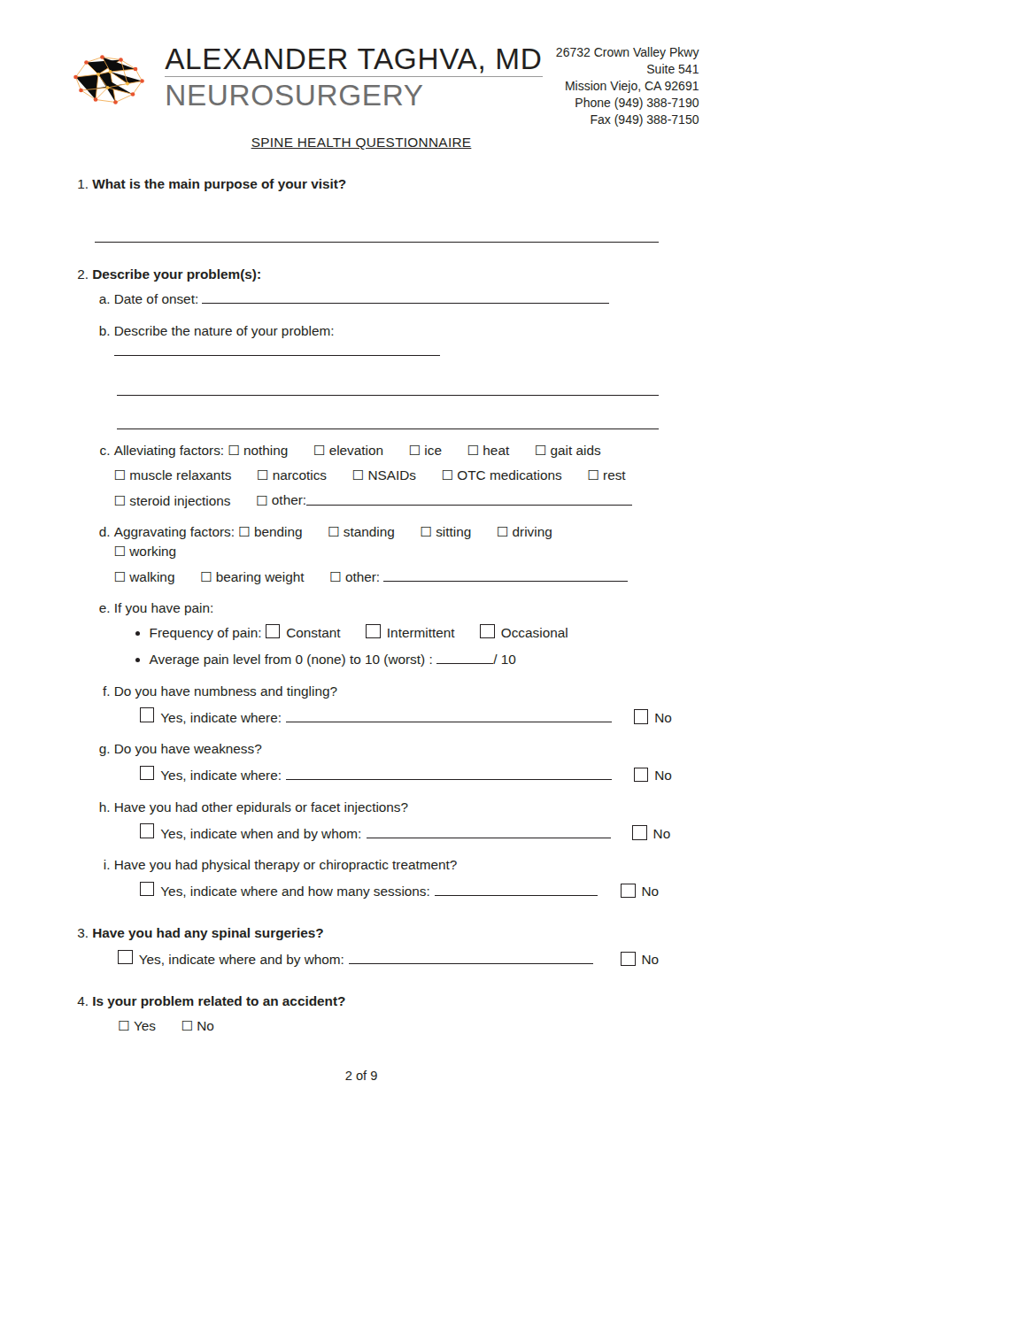ALEXANDER TAGHVA, MD
NEUROSURGERY
26732 Crown Valley Pkwy
Suite 541
Mission Viejo, CA 92691
Phone (949) 388-7190
Fax (949) 388-7150
SPINE HEALTH QUESTIONNAIRE
What is the main purpose of your visit?
Describe your problem(s):
Date of onset:
Describe the nature of your problem:
Alleviating factors: ☐nothing ☐elevation ☐ice ☐heat ☐gait aids
☐muscle relaxants ☐narcotics ☐NSAIDs ☐OTC medications ☐rest
☐steroid injections ☐other:
Aggravating factors: ☐bending ☐standing ☐sitting ☐driving ☐working
☐walking ☐bearing weight ☐other:
If you have pain:
Frequency of pain: Constant Intermittent Occasional
Average pain level from 0 (none) to 10 (worst) : / 10
Do you have numbness and tingling?
Yes, indicate where: No
Do you have weakness?
Yes, indicate where: No
Have you had other epidurals or facet injections?
Yes, indicate when and by whom: No
Have you had physical therapy or chiropractic treatment?
Yes, indicate where and how many sessions: No
Have you had any spinal surgeries?
Yes, indicate where and by whom: No
Is your problem related to an accident?
☐Yes ☐No
2 of 9